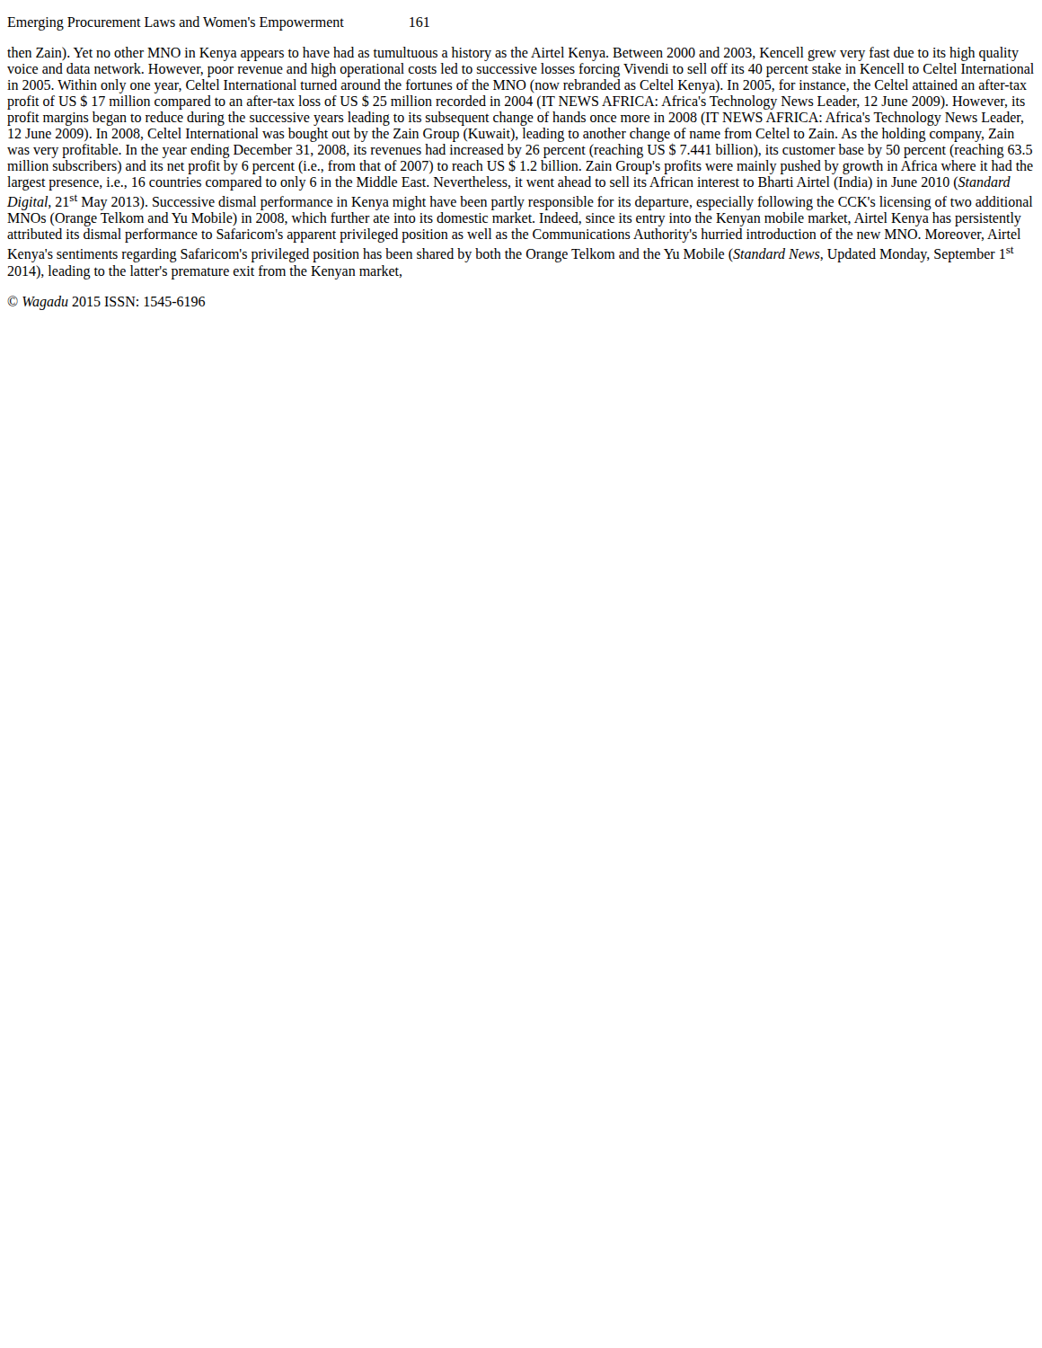Emerging Procurement Laws and Women's Empowerment 161
then Zain). Yet no other MNO in Kenya appears to have had as tumultuous a history as the Airtel Kenya. Between 2000 and 2003, Kencell grew very fast due to its high quality voice and data network. However, poor revenue and high operational costs led to successive losses forcing Vivendi to sell off its 40 percent stake in Kencell to Celtel International in 2005. Within only one year, Celtel International turned around the fortunes of the MNO (now rebranded as Celtel Kenya). In 2005, for instance, the Celtel attained an after-tax profit of US $ 17 million compared to an after-tax loss of US $ 25 million recorded in 2004 (IT NEWS AFRICA: Africa's Technology News Leader, 12 June 2009). However, its profit margins began to reduce during the successive years leading to its subsequent change of hands once more in 2008 (IT NEWS AFRICA: Africa's Technology News Leader, 12 June 2009). In 2008, Celtel International was bought out by the Zain Group (Kuwait), leading to another change of name from Celtel to Zain. As the holding company, Zain was very profitable. In the year ending December 31, 2008, its revenues had increased by 26 percent (reaching US $ 7.441 billion), its customer base by 50 percent (reaching 63.5 million subscribers) and its net profit by 6 percent (i.e., from that of 2007) to reach US $ 1.2 billion. Zain Group's profits were mainly pushed by growth in Africa where it had the largest presence, i.e., 16 countries compared to only 6 in the Middle East. Nevertheless, it went ahead to sell its African interest to Bharti Airtel (India) in June 2010 (Standard Digital, 21st May 2013). Successive dismal performance in Kenya might have been partly responsible for its departure, especially following the CCK's licensing of two additional MNOs (Orange Telkom and Yu Mobile) in 2008, which further ate into its domestic market. Indeed, since its entry into the Kenyan mobile market, Airtel Kenya has persistently attributed its dismal performance to Safaricom's apparent privileged position as well as the Communications Authority's hurried introduction of the new MNO. Moreover, Airtel Kenya's sentiments regarding Safaricom's privileged position has been shared by both the Orange Telkom and the Yu Mobile (Standard News, Updated Monday, September 1st 2014), leading to the latter's premature exit from the Kenyan market,
© Wagadu 2015 ISSN: 1545-6196